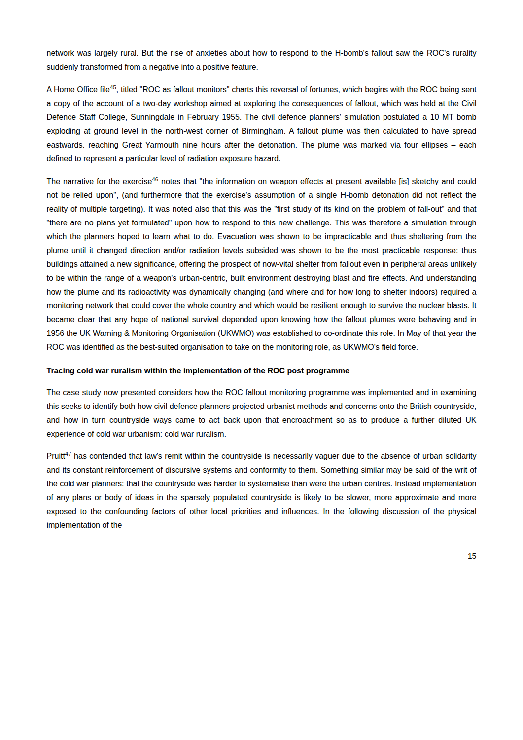network was largely rural. But the rise of anxieties about how to respond to the H-bomb's fallout saw the ROC's rurality suddenly transformed from a negative into a positive feature.
A Home Office file45, titled "ROC as fallout monitors" charts this reversal of fortunes, which begins with the ROC being sent a copy of the account of a two-day workshop aimed at exploring the consequences of fallout, which was held at the Civil Defence Staff College, Sunningdale in February 1955. The civil defence planners' simulation postulated a 10 MT bomb exploding at ground level in the north-west corner of Birmingham. A fallout plume was then calculated to have spread eastwards, reaching Great Yarmouth nine hours after the detonation. The plume was marked via four ellipses – each defined to represent a particular level of radiation exposure hazard.
The narrative for the exercise46 notes that "the information on weapon effects at present available [is] sketchy and could not be relied upon", (and furthermore that the exercise's assumption of a single H-bomb detonation did not reflect the reality of multiple targeting). It was noted also that this was the "first study of its kind on the problem of fall-out" and that "there are no plans yet formulated" upon how to respond to this new challenge. This was therefore a simulation through which the planners hoped to learn what to do. Evacuation was shown to be impracticable and thus sheltering from the plume until it changed direction and/or radiation levels subsided was shown to be the most practicable response: thus buildings attained a new significance, offering the prospect of now-vital shelter from fallout even in peripheral areas unlikely to be within the range of a weapon's urban-centric, built environment destroying blast and fire effects. And understanding how the plume and its radioactivity was dynamically changing (and where and for how long to shelter indoors) required a monitoring network that could cover the whole country and which would be resilient enough to survive the nuclear blasts. It became clear that any hope of national survival depended upon knowing how the fallout plumes were behaving and in 1956 the UK Warning & Monitoring Organisation (UKWMO) was established to co-ordinate this role. In May of that year the ROC was identified as the best-suited organisation to take on the monitoring role, as UKWMO's field force.
Tracing cold war ruralism within the implementation of the ROC post programme
The case study now presented considers how the ROC fallout monitoring programme was implemented and in examining this seeks to identify both how civil defence planners projected urbanist methods and concerns onto the British countryside, and how in turn countryside ways came to act back upon that encroachment so as to produce a further diluted UK experience of cold war urbanism: cold war ruralism.
Pruitt47 has contended that law's remit within the countryside is necessarily vaguer due to the absence of urban solidarity and its constant reinforcement of discursive systems and conformity to them. Something similar may be said of the writ of the cold war planners: that the countryside was harder to systematise than were the urban centres. Instead implementation of any plans or body of ideas in the sparsely populated countryside is likely to be slower, more approximate and more exposed to the confounding factors of other local priorities and influences. In the following discussion of the physical implementation of the
15